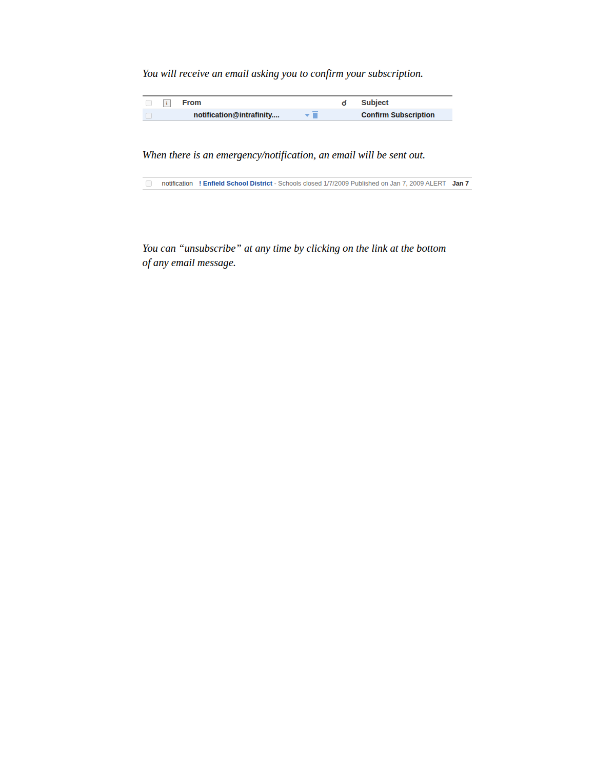You will receive an email asking you to confirm your subscription.
| | i | From | | ☌ | Subject |
| --- | --- | --- | --- | --- | --- |
| | | notification@intrafinity.... | | | Confirm Subscription |
When there is an emergency/notification, an email will be sent out.
| | notification | ! Enfield School District - Schools closed 1/7/2009 Published on Jan 7, 2009 ALERT | Jan 7 |
You can “unsubscribe” at any time by clicking on the link at the bottom of any email message.